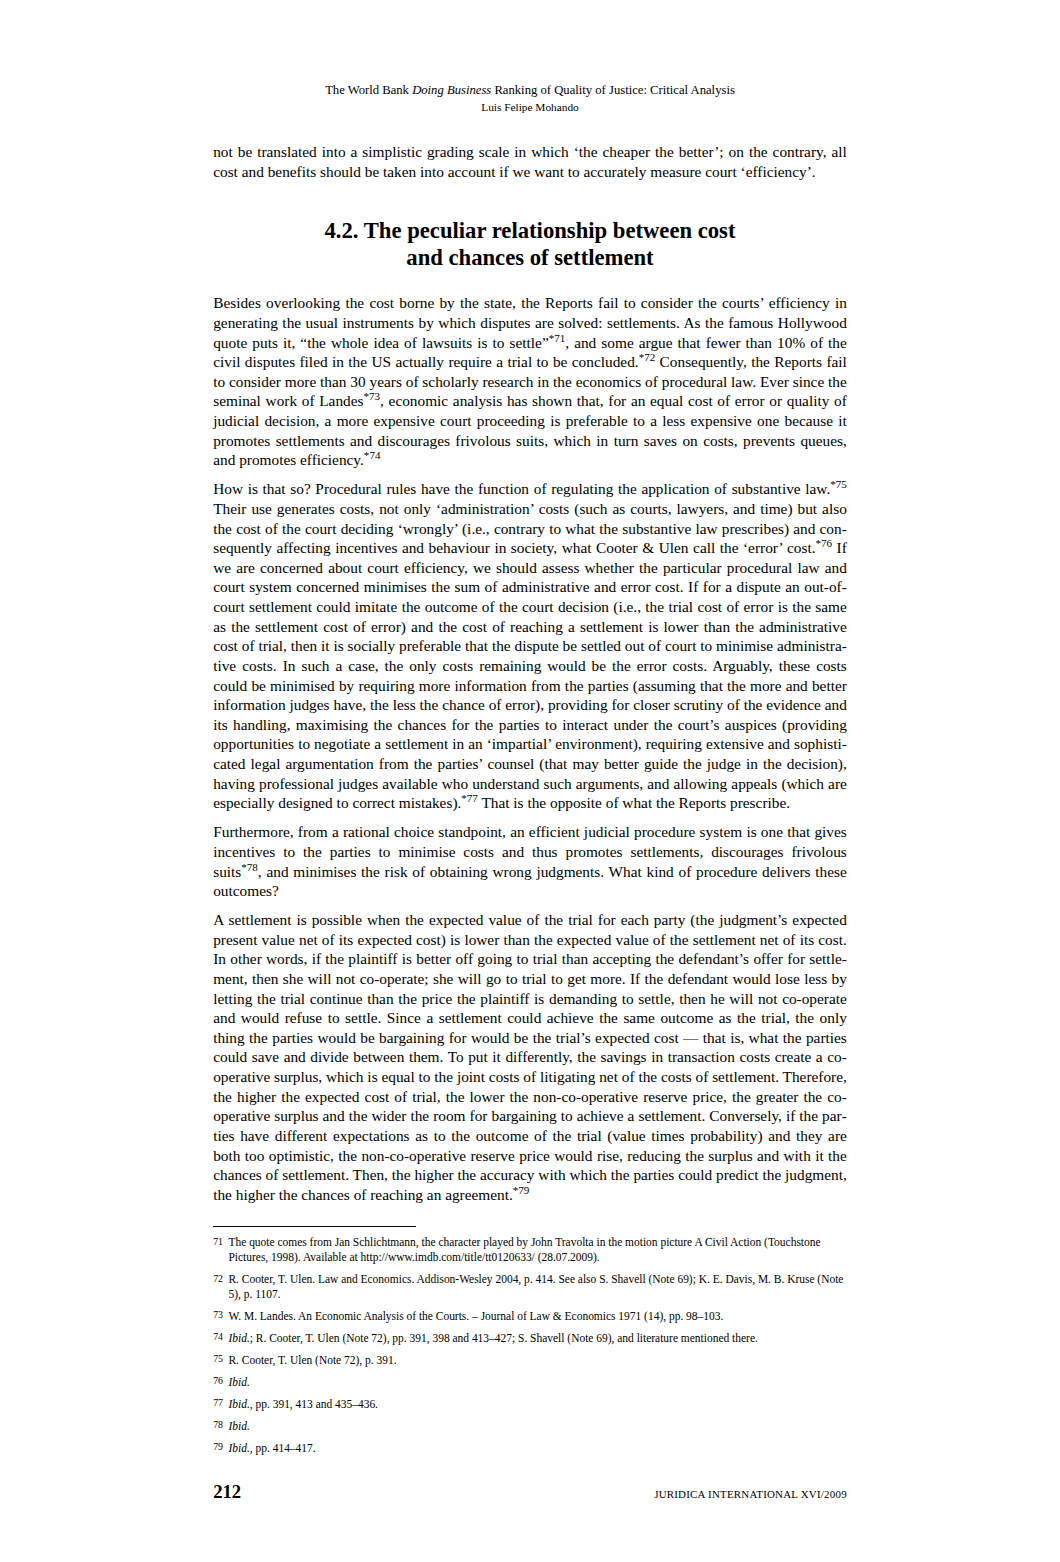The World Bank Doing Business Ranking of Quality of Justice: Critical Analysis Luis Felipe Mohando
not be translated into a simplistic grading scale in which ‘the cheaper the better’; on the contrary, all cost and benefits should be taken into account if we want to accurately measure court ‘efficiency’.
4.2. The peculiar relationship between cost
and chances of settlement
Besides overlooking the cost borne by the state, the Reports fail to consider the courts’ efficiency in generating the usual instruments by which disputes are solved: settlements. As the famous Hollywood quote puts it, “the whole idea of lawsuits is to settle”*71, and some argue that fewer than 10% of the civil disputes filed in the US actually require a trial to be concluded.*72 Consequently, the Reports fail to consider more than 30 years of scholarly research in the economics of procedural law. Ever since the seminal work of Landes*73, economic analysis has shown that, for an equal cost of error or quality of judicial decision, a more expensive court proceeding is preferable to a less expensive one because it promotes settlements and discourages frivolous suits, which in turn saves on costs, prevents queues, and promotes efficiency.*74
How is that so? Procedural rules have the function of regulating the application of substantive law.*75 Their use generates costs, not only ‘administration’ costs (such as courts, lawyers, and time) but also the cost of the court deciding ‘wrongly’ (i.e., contrary to what the substantive law prescribes) and consequently affecting incentives and behaviour in society, what Cooter & Ulen call the ‘error’ cost.*76 If we are concerned about court efficiency, we should assess whether the particular procedural law and court system concerned minimises the sum of administrative and error cost. If for a dispute an out-of-court settlement could imitate the outcome of the court decision (i.e., the trial cost of error is the same as the settlement cost of error) and the cost of reaching a settlement is lower than the administrative cost of trial, then it is socially preferable that the dispute be settled out of court to minimise administrative costs. In such a case, the only costs remaining would be the error costs. Arguably, these costs could be minimised by requiring more information from the parties (assuming that the more and better information judges have, the less the chance of error), providing for closer scrutiny of the evidence and its handling, maximising the chances for the parties to interact under the court’s auspices (providing opportunities to negotiate a settlement in an ‘impartial’ environment), requiring extensive and sophisticated legal argumentation from the parties’ counsel (that may better guide the judge in the decision), having professional judges available who understand such arguments, and allowing appeals (which are especially designed to correct mistakes).*77 That is the opposite of what the Reports prescribe.
Furthermore, from a rational choice standpoint, an efficient judicial procedure system is one that gives incentives to the parties to minimise costs and thus promotes settlements, discourages frivolous suits*78, and minimises the risk of obtaining wrong judgments. What kind of procedure delivers these outcomes?
A settlement is possible when the expected value of the trial for each party (the judgment’s expected present value net of its expected cost) is lower than the expected value of the settlement net of its cost. In other words, if the plaintiff is better off going to trial than accepting the defendant’s offer for settlement, then she will not co-operate; she will go to trial to get more. If the defendant would lose less by letting the trial continue than the price the plaintiff is demanding to settle, then he will not co-operate and would refuse to settle. Since a settlement could achieve the same outcome as the trial, the only thing the parties would be bargaining for would be the trial’s expected cost — that is, what the parties could save and divide between them. To put it differently, the savings in transaction costs create a co-operative surplus, which is equal to the joint costs of litigating net of the costs of settlement. Therefore, the higher the expected cost of trial, the lower the non-co-operative reserve price, the greater the co-operative surplus and the wider the room for bargaining to achieve a settlement. Conversely, if the parties have different expectations as to the outcome of the trial (value times probability) and they are both too optimistic, the non-co-operative reserve price would rise, reducing the surplus and with it the chances of settlement. Then, the higher the accuracy with which the parties could predict the judgment, the higher the chances of reaching an agreement.*79
71
The quote comes from Jan Schlichtmann, the character played by John Travolta in the motion picture A Civil Action (Touchstone Pictures, 1998). Available at http://www.imdb.com/title/tt0120633/ (28.07.2009).
72
R. Cooter, T. Ulen. Law and Economics. Addison-Wesley 2004, p. 414. See also S. Shavell (Note 69); K. E. Davis, M. B. Kruse (Note 5), p. 1107.
73
W. M. Landes. An Economic Analysis of the Courts. – Journal of Law & Economics 1971 (14), pp. 98–103.
74
Ibid.; R. Cooter, T. Ulen (Note 72), pp. 391, 398 and 413–427; S. Shavell (Note 69), and literature mentioned there.
75
R. Cooter, T. Ulen (Note 72), p. 391.
76
Ibid.
77
Ibid., pp. 391, 413 and 435–436.
78
Ibid.
79
Ibid., pp. 414–417.
212
JURIDICA INTERNATIONAL XVI/2009